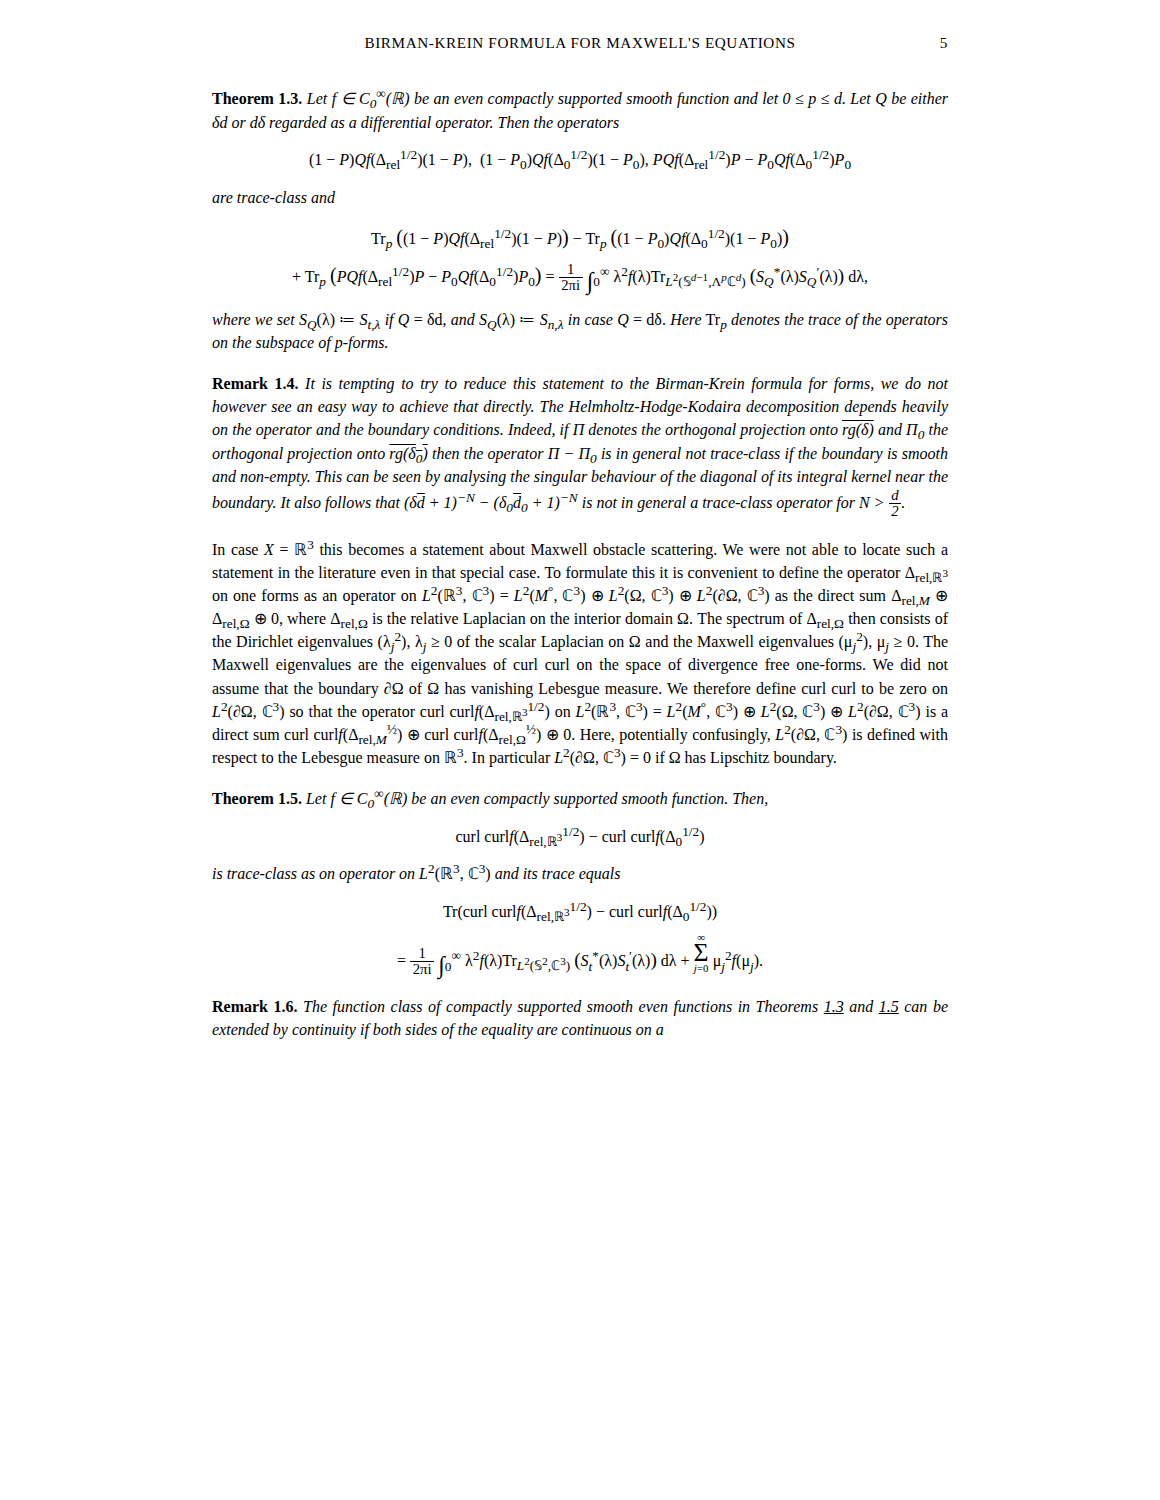BIRMAN-KREIN FORMULA FOR MAXWELL'S EQUATIONS 5
Theorem 1.3. Let f ∈ C0∞(ℝ) be an even compactly supported smooth function and let 0 ≤ p ≤ d. Let Q be either δd or dδ regarded as a differential operator. Then the operators
(1 − P)Qf(Δrel1/2)(1 − P), (1 − P0)Qf(Δ01/2)(1 − P0), PQf(Δrel1/2)P − P0Qf(Δ01/2)P0
are trace-class and
Trp ((1 − P)Qf(Δrel1/2)(1 − P)) − Trp ((1 − P0)Qf(Δ01/2)(1 − P0)) + Trp (PQf(Δrel1/2)P − P0Qf(Δ01/2)P0) = 12πi ∫0∞ λ2f(λ)TrL2(𝕊d−1,Λpℂd) (SQ*(λ)SQ′(λ)) dλ,
where we set SQ(λ) ≔ St,λ if Q = δd, and SQ(λ) ≔ Sn,λ in case Q = dδ. Here Trp denotes the trace of the operators on the subspace of p-forms.
Remark 1.4. It is tempting to try to reduce this statement to the Birman-Krein formula for forms, we do not however see an easy way to achieve that directly. The Helmholtz-Hodge-Kodaira decomposition depends heavily on the operator and the boundary conditions. Indeed, if Π denotes the orthogonal projection onto rg(δ) and Π0 the orthogonal projection onto rg(δ0) then the operator Π − Π0 is in general not trace-class if the boundary is smooth and non-empty. This can be seen by analysing the singular behaviour of the diagonal of its integral kernel near the boundary. It also follows that (δd + 1)−N − (δ0d0 + 1)−N is not in general a trace-class operator for N > d 2.
In case X = ℝ3 this becomes a statement about Maxwell obstacle scattering. We were not able to locate such a statement in the literature even in that special case. To formulate this it is convenient to define the operator Δrel,ℝ3 on one forms as an operator on L2(ℝ3, ℂ3) = L2(M°, ℂ3) ⊕ L2(Ω, ℂ3) ⊕ L2(∂Ω, ℂ3) as the direct sum Δrel,M ⊕ Δrel,Ω ⊕ 0, where Δrel,Ω is the relative Laplacian on the interior domain Ω. The spectrum of Δrel,Ω then consists of the Dirichlet eigenvalues (λj2), λj ≥ 0 of the scalar Laplacian on Ω and the Maxwell eigenvalues (μj2), μj ≥ 0. The Maxwell eigenvalues are the eigenvalues of curl curl on the space of divergence free one-forms. We did not assume that the boundary ∂Ω of Ω has vanishing Lebesgue measure. We therefore define curl curl to be zero on L2(∂Ω, ℂ3) so that the operator curl curlf(Δrel,ℝ31/2) on L2(ℝ3, ℂ3) = L2(M°, ℂ3) ⊕ L2(Ω, ℂ3) ⊕ L2(∂Ω, ℂ3) is a direct sum curl curlf(Δrel,M½) ⊕ curl curlf(Δrel,Ω½) ⊕ 0. Here, potentially confusingly, L2(∂Ω, ℂ3) is defined with respect to the Lebesgue measure on ℝ3. In particular L2(∂Ω, ℂ3) = 0 if Ω has Lipschitz boundary.
Theorem 1.5. Let f ∈ C0∞(ℝ) be an even compactly supported smooth function. Then,
curl curlf(Δrel,ℝ31/2) − curl curlf(Δ01/2)
is trace-class as on operator on L2(ℝ3, ℂ3) and its trace equals
Tr(curl curlf(Δrel,ℝ31/2) − curl curlf(Δ01/2)) = 12πi ∫0∞ λ2f(λ)TrL2(𝕊2,ℂ3) (St*(λ)St′(λ)) dλ + ∞Σj=0 μj2f(μj).
Remark 1.6. The function class of compactly supported smooth even functions in Theorems 1.3 and 1.5 can be extended by continuity if both sides of the equality are continuous on a